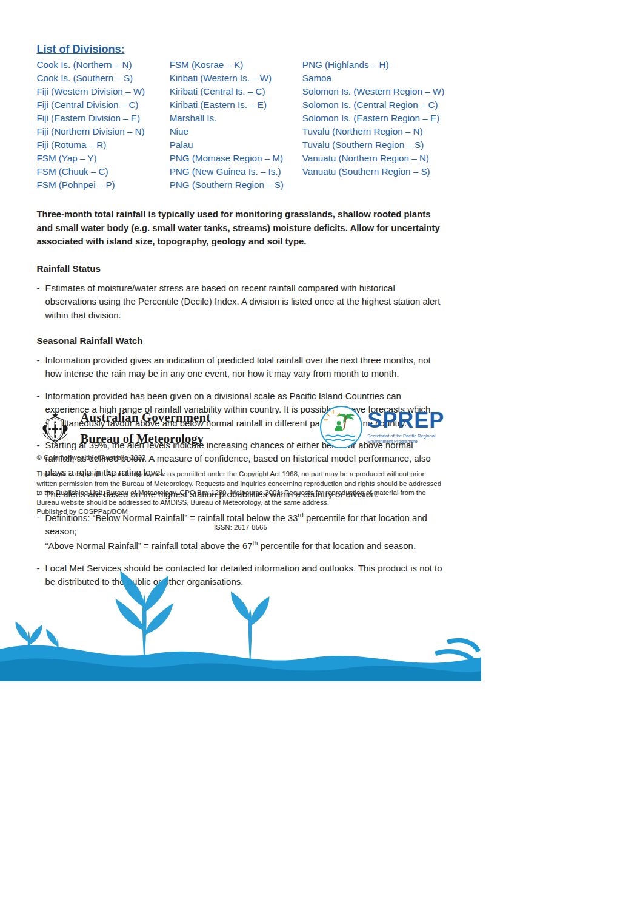List of Divisions:
Cook Is. (Northern – N) FSM (Kosrae – K) PNG (Highlands – H) Cook Is. (Southern – S) Kiribati (Western Is. – W) Samoa Fiji (Western Division – W) Kiribati (Central Is. – C) Solomon Is. (Western Region – W) Fiji (Central Division – C) Kiribati (Eastern Is. – E) Solomon Is. (Central Region – C) Fiji (Eastern Division – E) Marshall Is. Solomon Is. (Eastern Region – E) Fiji (Northern Division – N) Niue Tuvalu (Northern Region – N) Fiji (Rotuma – R) Palau Tuvalu (Southern Region – S) FSM (Yap – Y) PNG (Momase Region – M) Vanuatu (Northern Region – N) FSM (Chuuk – C) PNG (New Guinea Is. – Is.) Vanuatu (Southern Region – S) FSM (Pohnpei – P) PNG (Southern Region – S)
Three-month total rainfall is typically used for monitoring grasslands, shallow rooted plants and small water body (e.g. small water tanks, streams) moisture deficits. Allow for uncertainty associated with island size, topography, geology and soil type.
Rainfall Status
Estimates of moisture/water stress are based on recent rainfall compared with historical observations using the Percentile (Decile) Index. A division is listed once at the highest station alert within that division.
Seasonal Rainfall Watch
Information provided gives an indication of predicted total rainfall over the next three months, not how intense the rain may be in any one event, nor how it may vary from month to month.
Information provided has been given on a divisional scale as Pacific Island Countries can experience a high range of rainfall variability within country. It is possible to have forecasts which simultaneously favour above and below normal rainfall in different parts of the one country.
Starting at 39%, the alert levels indicate increasing chances of either below or above normal rainfall, as defined below. A measure of confidence, based on historical model performance, also plays a role in the rating level.
The alerts are based on the highest station probabilities within a country or division.
Definitions: “Below Normal Rainfall” = rainfall total below the 33rd percentile for that location and season;
“Above Normal Rainfall” = rainfall total above the 67th percentile for that location and season.
Local Met Services should be contacted for detailed information and outlooks. This product is not to be distributed to the public or other organisations.
Australian Government
Bureau of Meteorology
SPREP
Secretariat of the Pacific Regional
Environment Programme
© Commonwealth of Australia 2022
This work is copyright. Apart from any use as permitted under the Copyright Act 1968, no part may be reproduced without prior written permission from the Bureau of Meteorology. Requests and inquiries concerning reproduction and rights should be addressed to the Publishing Unit, Bureau of Meteorology, GPO Box 1289, Melbourne 3001. Requests for reproduction of material from the Bureau website should be addressed to AMDISS, Bureau of Meteorology, at the same address.
Published by COSPPac/BOM
ISSN: 2617-8565